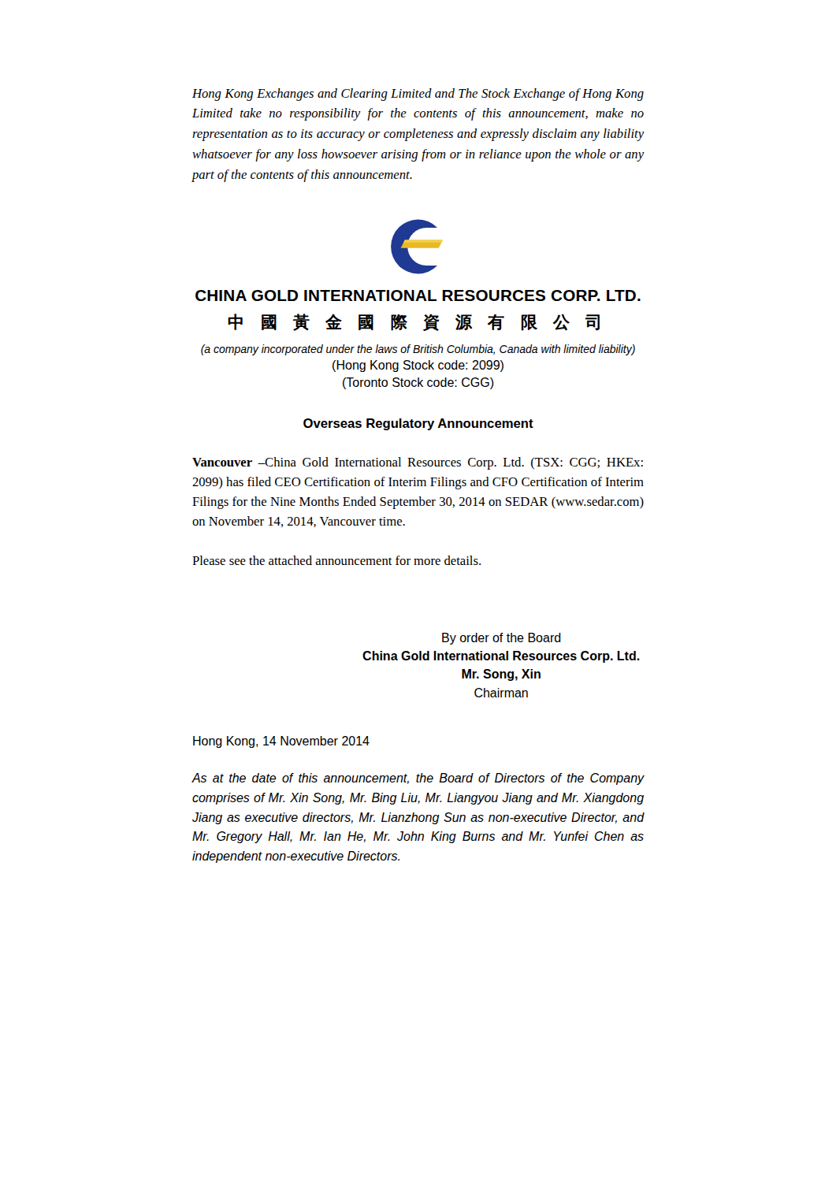Hong Kong Exchanges and Clearing Limited and The Stock Exchange of Hong Kong Limited take no responsibility for the contents of this announcement, make no representation as to its accuracy or completeness and expressly disclaim any liability whatsoever for any loss howsoever arising from or in reliance upon the whole or any part of the contents of this announcement.
CHINA GOLD INTERNATIONAL RESOURCES CORP. LTD.
中 國 黃 金 國 際 資 源 有 限 公 司
(a company incorporated under the laws of British Columbia, Canada with limited liability)
(Hong Kong Stock code: 2099)
(Toronto Stock code: CGG)
Overseas Regulatory Announcement
Vancouver –China Gold International Resources Corp. Ltd. (TSX: CGG; HKEx: 2099) has filed CEO Certification of Interim Filings and CFO Certification of Interim Filings for the Nine Months Ended September 30, 2014 on SEDAR (www.sedar.com) on November 14, 2014, Vancouver time.
Please see the attached announcement for more details.
By order of the Board
China Gold International Resources Corp. Ltd.
Mr. Song, Xin
Chairman
Hong Kong, 14 November 2014
As at the date of this announcement, the Board of Directors of the Company comprises of Mr. Xin Song, Mr. Bing Liu, Mr. Liangyou Jiang and Mr. Xiangdong Jiang as executive directors, Mr. Lianzhong Sun as non-executive Director, and Mr. Gregory Hall, Mr. Ian He, Mr. John King Burns and Mr. Yunfei Chen as independent non-executive Directors.